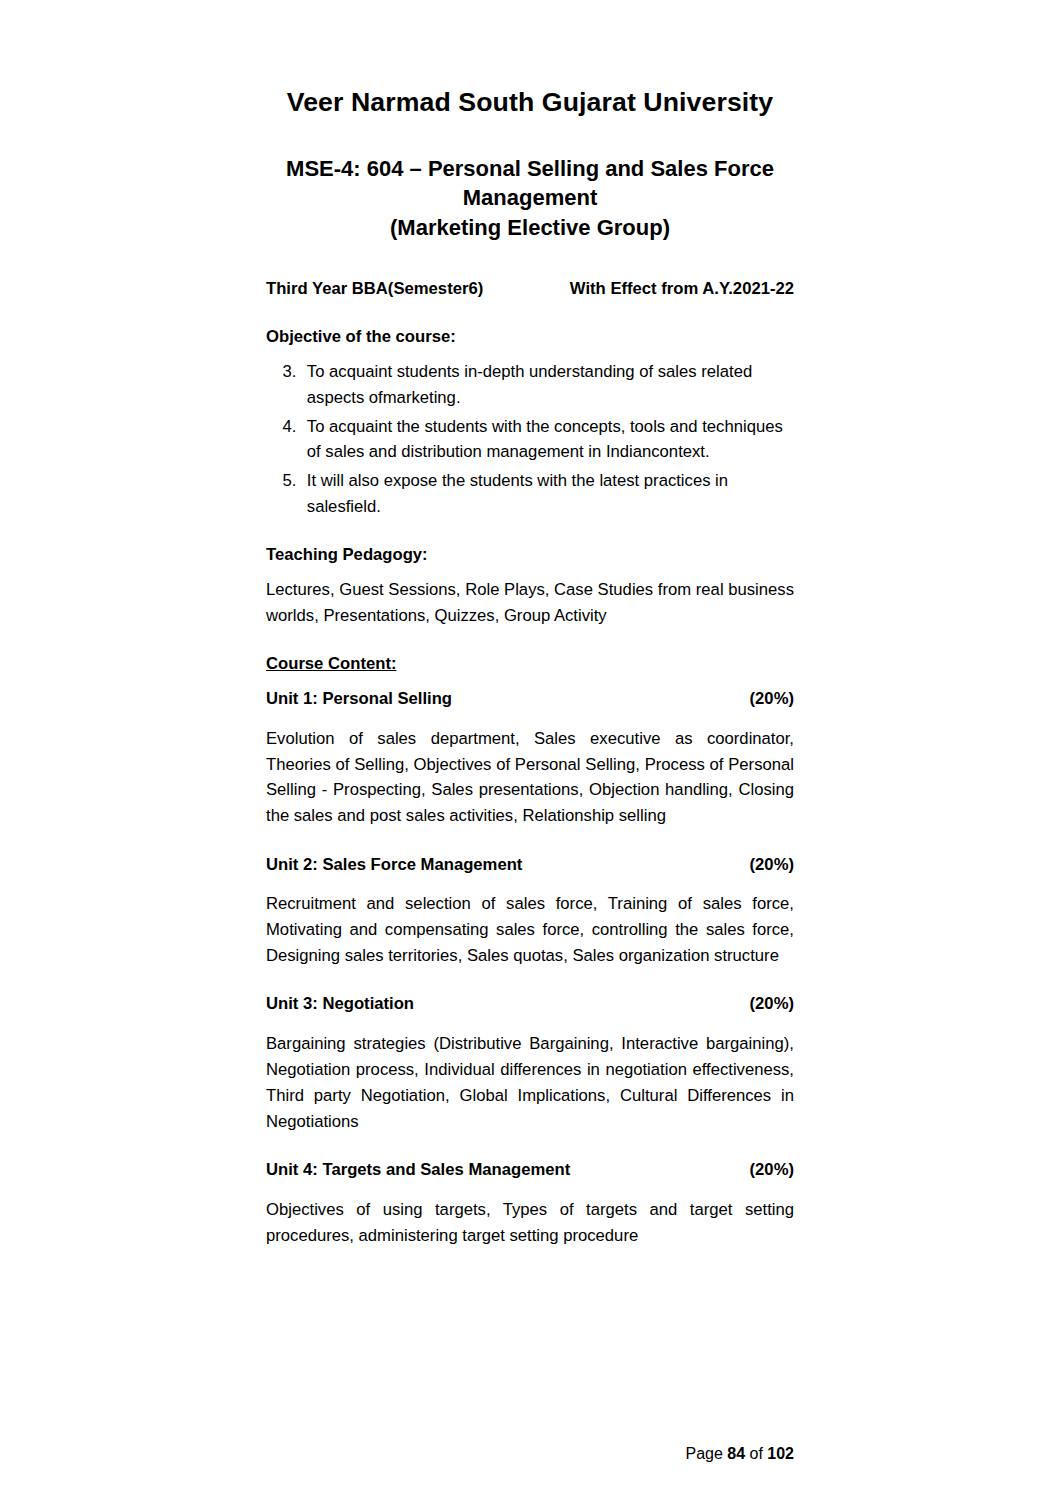Veer Narmad South Gujarat University
MSE-4: 604 – Personal Selling and Sales Force Management
(Marketing Elective Group)
Third Year BBA(Semester6) With Effect from A.Y.2021-22
Objective of the course:
To acquaint students in-depth understanding of sales related aspects ofmarketing.
To acquaint the students with the concepts, tools and techniques of sales and distribution management in Indiancontext.
It will also expose the students with the latest practices in salesfield.
Teaching Pedagogy:
Lectures, Guest Sessions, Role Plays, Case Studies from real business worlds, Presentations, Quizzes, Group Activity
Course Content:
Unit 1: Personal Selling (20%)
Evolution of sales department, Sales executive as coordinator, Theories of Selling, Objectives of Personal Selling, Process of Personal Selling - Prospecting, Sales presentations, Objection handling, Closing the sales and post sales activities, Relationship selling
Unit 2: Sales Force Management (20%)
Recruitment and selection of sales force, Training of sales force, Motivating and compensating sales force, controlling the sales force, Designing sales territories, Sales quotas, Sales organization structure
Unit 3: Negotiation (20%)
Bargaining strategies (Distributive Bargaining, Interactive bargaining), Negotiation process, Individual differences in negotiation effectiveness, Third party Negotiation, Global Implications, Cultural Differences in Negotiations
Unit 4: Targets and Sales Management (20%)
Objectives of using targets, Types of targets and target setting procedures, administering target setting procedure
Page 84 of 102